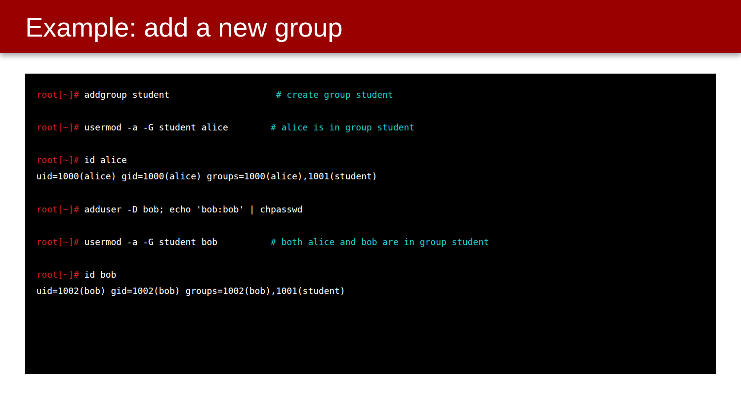Example: add a new group
root[~]# addgroup student # create group student root[~]# usermod -a -G student alice # alice is in group student root[~]# id alice uid=1000(alice) gid=1000(alice) groups=1000(alice),1001(student) root[~]# adduser -D bob; echo 'bob:bob' | chpasswd root[~]# usermod -a -G student bob # both alice and bob are in group student root[~]# id bob uid=1002(bob) gid=1002(bob) groups=1002(bob),1001(student)